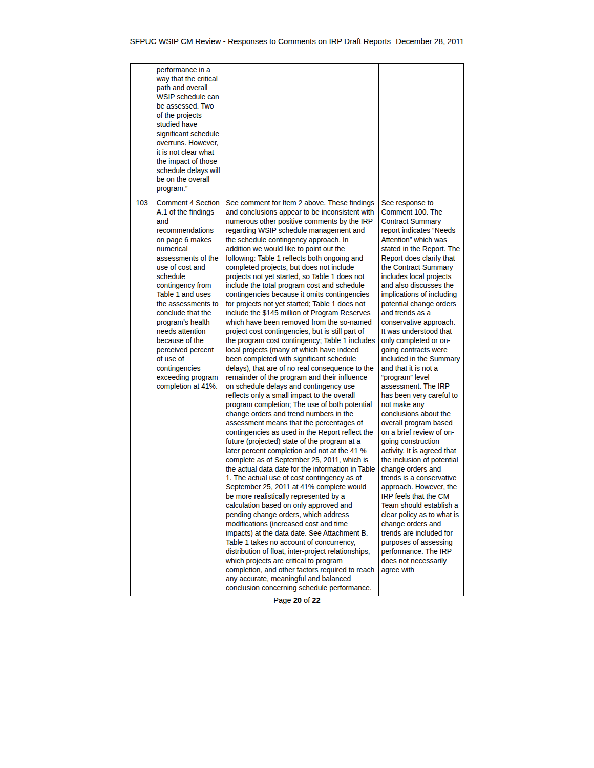SFPUC WSIP CM Review - Responses to Comments on IRP Draft Reports
December 28, 2011
| | performance in a way that the critical path and overall WSIP schedule can be assessed. Two of the projects studied have significant schedule overruns. However, it is not clear what the impact of those schedule delays will be on the overall program.” | | |
| 103 | Comment 4 Section A.1 of the findings and recommendations on page 6 makes numerical assessments of the use of cost and schedule contingency from Table 1 and uses the assessments to conclude that the program’s health needs attention because of the perceived percent of use of contingencies exceeding program completion at 41%. | See comment for Item 2 above. These findings and conclusions appear to be inconsistent with numerous other positive comments by the IRP regarding WSIP schedule management and the schedule contingency approach. In addition we would like to point out the following: Table 1 reflects both ongoing and completed projects, but does not include projects not yet started, so Table 1 does not include the total program cost and schedule contingencies because it omits contingencies for projects not yet started; Table 1 does not include the $145 million of Program Reserves which have been removed from the so-named project cost contingencies, but is still part of the program cost contingency; Table 1 includes local projects (many of which have indeed been completed with significant schedule delays), that are of no real consequence to the remainder of the program and their influence on schedule delays and contingency use reflects only a small impact to the overall program completion; The use of both potential change orders and trend numbers in the assessment means that the percentages of contingencies as used in the Report reflect the future (projected) state of the program at a later percent completion and not at the 41 % complete as of September 25, 2011, which is the actual data date for the information in Table 1. The actual use of cost contingency as of September 25, 2011 at 41% complete would be more realistically represented by a calculation based on only approved and pending change orders, which address modifications (increased cost and time impacts) at the data date. See Attachment B. Table 1 takes no account of concurrency, distribution of float, inter-project relationships, which projects are critical to program completion, and other factors required to reach any accurate, meaningful and balanced conclusion concerning schedule performance. | See response to Comment 100. The Contract Summary report indicates “Needs Attention” which was stated in the Report. The Report does clarify that the Contract Summary includes local projects and also discusses the implications of including potential change orders and trends as a conservative approach. It was understood that only completed or on-going contracts were included in the Summary and that it is not a “program” level assessment. The IRP has been very careful to not make any conclusions about the overall program based on a brief review of on-going construction activity. It is agreed that the inclusion of potential change orders and trends is a conservative approach. However, the IRP feels that the CM Team should establish a clear policy as to what is change orders and trends are included for purposes of assessing performance. The IRP does not necessarily agree with |
Page 20 of 22